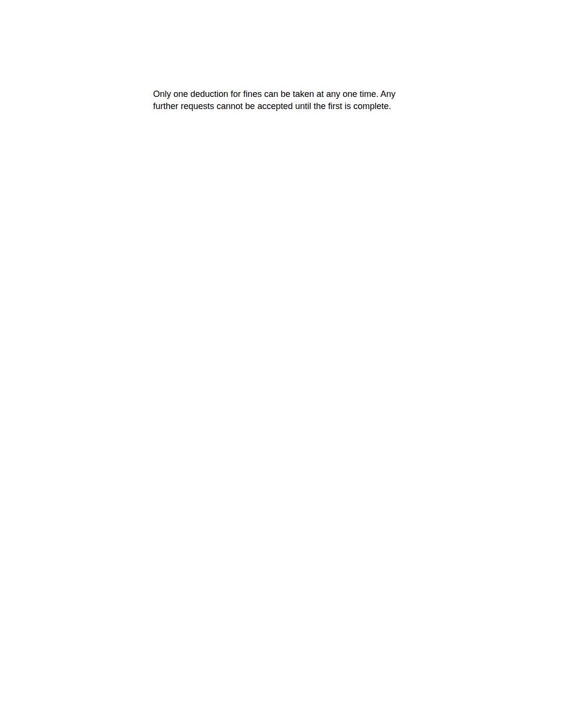Only one deduction for fines can be taken at any one time. Any further requests cannot be accepted until the first is complete.